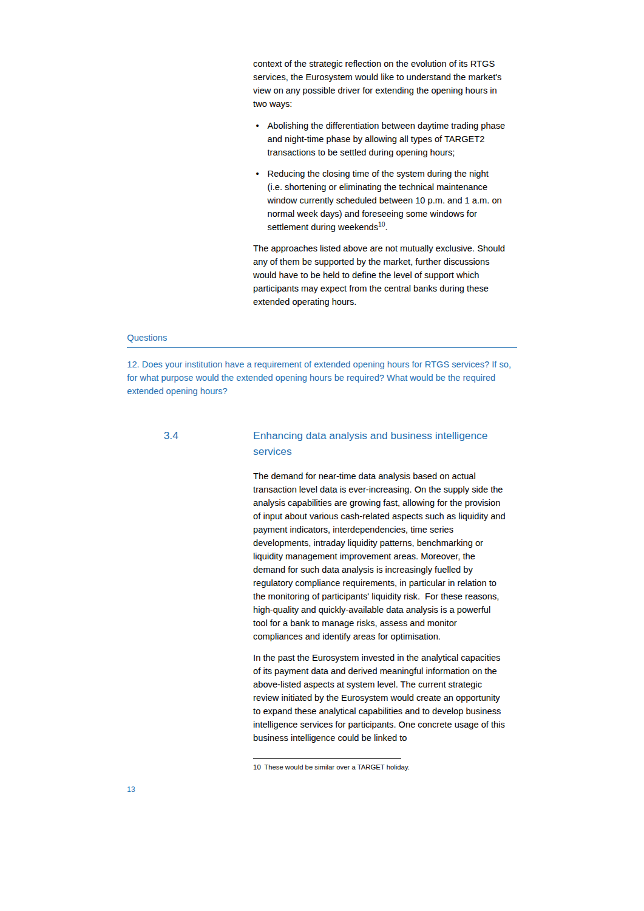context of the strategic reflection on the evolution of its RTGS services, the Eurosystem would like to understand the market's view on any possible driver for extending the opening hours in two ways:
Abolishing the differentiation between daytime trading phase and night-time phase by allowing all types of TARGET2 transactions to be settled during opening hours;
Reducing the closing time of the system during the night (i.e. shortening or eliminating the technical maintenance window currently scheduled between 10 p.m. and 1 a.m. on normal week days) and foreseeing some windows for settlement during weekends10.
The approaches listed above are not mutually exclusive. Should any of them be supported by the market, further discussions would have to be held to define the level of support which participants may expect from the central banks during these extended operating hours.
Questions
12. Does your institution have a requirement of extended opening hours for RTGS services? If so, for what purpose would the extended opening hours be required? What would be the required extended opening hours?
3.4
Enhancing data analysis and business intelligence services
The demand for near-time data analysis based on actual transaction level data is ever-increasing. On the supply side the analysis capabilities are growing fast, allowing for the provision of input about various cash-related aspects such as liquidity and payment indicators, interdependencies, time series developments, intraday liquidity patterns, benchmarking or liquidity management improvement areas. Moreover, the demand for such data analysis is increasingly fuelled by regulatory compliance requirements, in particular in relation to the monitoring of participants' liquidity risk. For these reasons, high-quality and quickly-available data analysis is a powerful tool for a bank to manage risks, assess and monitor compliances and identify areas for optimisation.
In the past the Eurosystem invested in the analytical capacities of its payment data and derived meaningful information on the above-listed aspects at system level. The current strategic review initiated by the Eurosystem would create an opportunity to expand these analytical capabilities and to develop business intelligence services for participants. One concrete usage of this business intelligence could be linked to
10 These would be similar over a TARGET holiday.
13